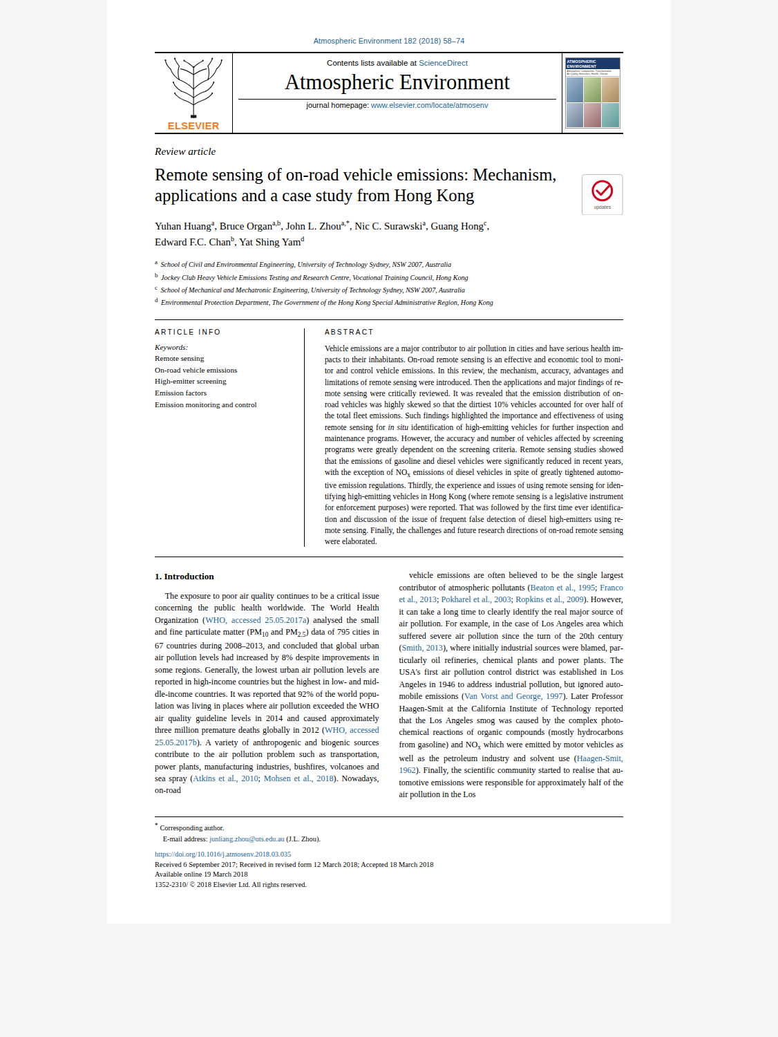Atmospheric Environment 182 (2018) 58–74
ELSEVIER
Contents lists available at ScienceDirect
Atmospheric Environment
journal homepage: www.elsevier.com/locate/atmosenv
ATMOSPHERIC
ENVIRONMENT
Atmospheric Composition, Transformation
Air Quality, Emissions, Health, Climate
Review article
Remote sensing of on-road vehicle emissions: Mechanism, applications and a case study from Hong Kong
updates
Yuhan Huanga, Bruce Organa,b, John L. Zhoua,*, Nic C. Surawskia, Guang Hongc,
Edward F.C. Chanb, Yat Shing Yamd
a School of Civil and Environmental Engineering, University of Technology Sydney, NSW 2007, Australia
b Jockey Club Heavy Vehicle Emissions Testing and Research Centre, Vocational Training Council, Hong Kong
c School of Mechanical and Mechatronic Engineering, University of Technology Sydney, NSW 2007, Australia
d Environmental Protection Department, The Government of the Hong Kong Special Administrative Region, Hong Kong
Article info
Keywords:
Remote sensing
On-road vehicle emissions
High-emitter screening
Emission factors
Emission monitoring and control
Abstract
Vehicle emissions are a major contributor to air pollution in cities and have serious health impacts to their inhabitants. On-road remote sensing is an effective and economic tool to monitor and control vehicle emissions. In this review, the mechanism, accuracy, advantages and limitations of remote sensing were introduced. Then the applications and major findings of remote sensing were critically reviewed. It was revealed that the emission distribution of on-road vehicles was highly skewed so that the dirtiest 10% vehicles accounted for over half of the total fleet emissions. Such findings highlighted the importance and effectiveness of using remote sensing for in situ identification of high-emitting vehicles for further inspection and maintenance programs. However, the accuracy and number of vehicles affected by screening programs were greatly dependent on the screening criteria. Remote sensing studies showed that the emissions of gasoline and diesel vehicles were significantly reduced in recent years, with the exception of NOx emissions of diesel vehicles in spite of greatly tightened automotive emission regulations. Thirdly, the experience and issues of using remote sensing for identifying high-emitting vehicles in Hong Kong (where remote sensing is a legislative instrument for enforcement purposes) were reported. That was followed by the first time ever identification and discussion of the issue of frequent false detection of diesel high-emitters using remote sensing. Finally, the challenges and future research directions of on-road remote sensing were elaborated.
1. Introduction
The exposure to poor air quality continues to be a critical issue concerning the public health worldwide. The World Health Organization (WHO, accessed 25.05.2017a) analysed the small and fine particulate matter (PM10 and PM2.5) data of 795 cities in 67 countries during 2008–2013, and concluded that global urban air pollution levels had increased by 8% despite improvements in some regions. Generally, the lowest urban air pollution levels are reported in high-income countries but the highest in low- and middle-income countries. It was reported that 92% of the world population was living in places where air pollution exceeded the WHO air quality guideline levels in 2014 and caused approximately three million premature deaths globally in 2012 (WHO, accessed 25.05.2017b). A variety of anthropogenic and biogenic sources contribute to the air pollution problem such as transportation, power plants, manufacturing industries, bushfires, volcanoes and sea spray (Atkins et al., 2010; Mohsen et al., 2018). Nowadays, on-road
vehicle emissions are often believed to be the single largest contributor of atmospheric pollutants (Beaton et al., 1995; Franco et al., 2013; Pokharel et al., 2003; Ropkins et al., 2009). However, it can take a long time to clearly identify the real major source of air pollution. For example, in the case of Los Angeles area which suffered severe air pollution since the turn of the 20th century (Smith, 2013), where initially industrial sources were blamed, particularly oil refineries, chemical plants and power plants. The USA's first air pollution control district was established in Los Angeles in 1946 to address industrial pollution, but ignored automobile emissions (Van Vorst and George, 1997). Later Professor Haagen-Smit at the California Institute of Technology reported that the Los Angeles smog was caused by the complex photochemical reactions of organic compounds (mostly hydrocarbons from gasoline) and NOx which were emitted by motor vehicles as well as the petroleum industry and solvent use (Haagen-Smit, 1962). Finally, the scientific community started to realise that automotive emissions were responsible for approximately half of the air pollution in the Los
* Corresponding author.
E-mail address: junliang.zhou@uts.edu.au (J.L. Zhou).
https://doi.org/10.1016/j.atmosenv.2018.03.035
Received 6 September 2017; Received in revised form 12 March 2018; Accepted 18 March 2018
Available online 19 March 2018
1352-2310/ © 2018 Elsevier Ltd. All rights reserved.